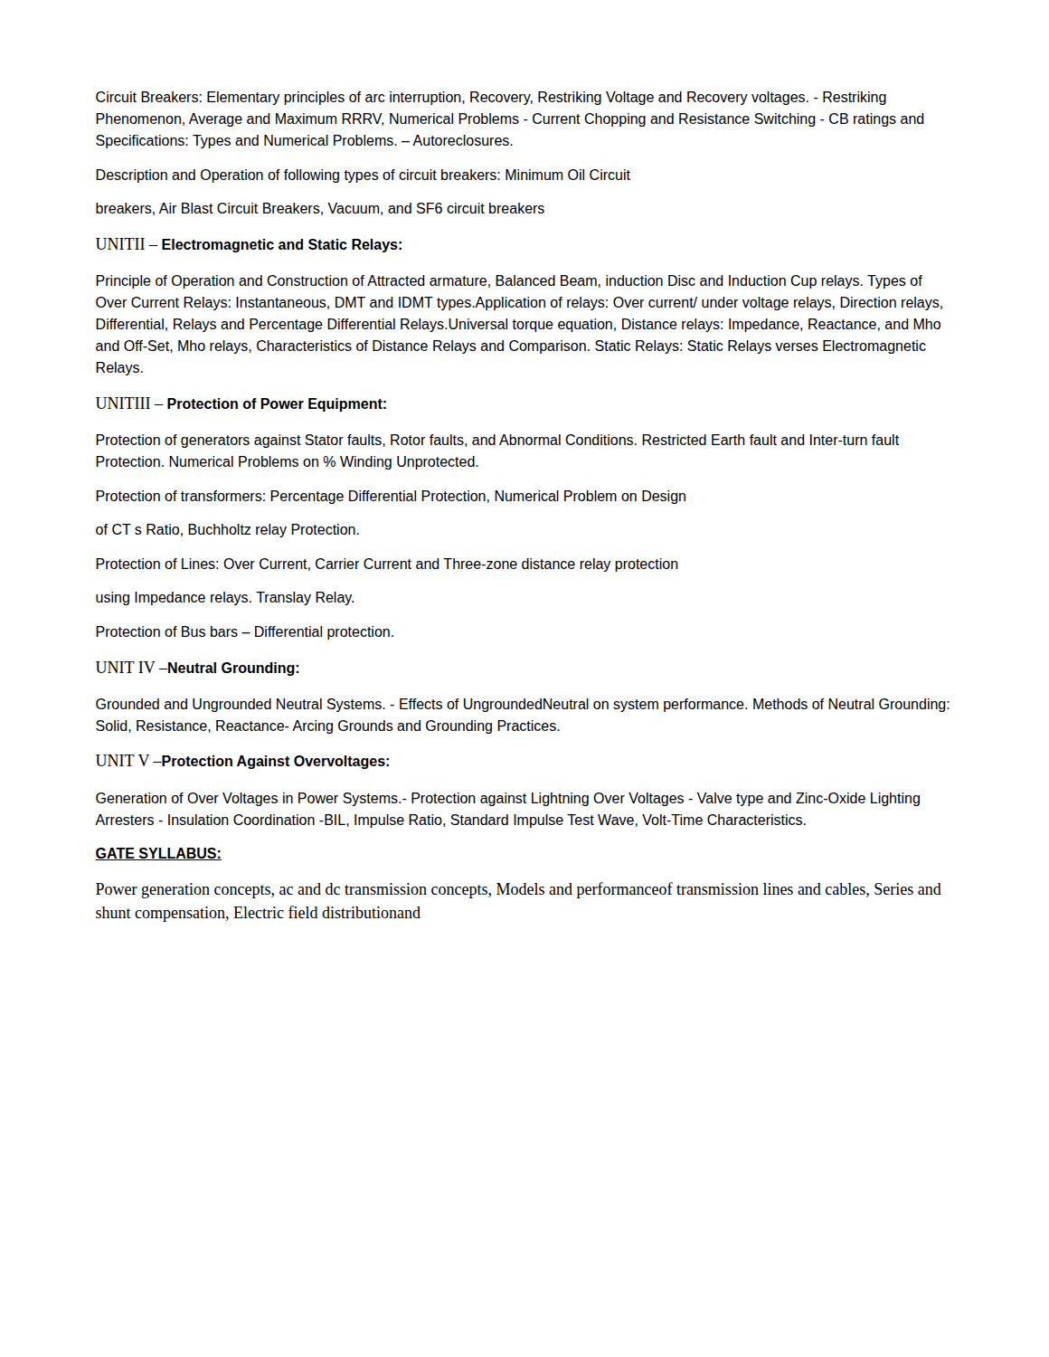Circuit Breakers: Elementary principles of arc interruption, Recovery, Restriking Voltage and Recovery voltages. - Restriking Phenomenon, Average and Maximum RRRV, Numerical Problems - Current Chopping and Resistance Switching - CB ratings and Specifications: Types and Numerical Problems. – Autoreclosures.
Description and Operation of following types of circuit breakers: Minimum Oil Circuit
breakers, Air Blast Circuit Breakers, Vacuum, and SF6 circuit breakers
UNITII – Electromagnetic and Static Relays:
Principle of Operation and Construction of Attracted armature, Balanced Beam, induction Disc and Induction Cup relays. Types of Over Current Relays: Instantaneous, DMT and IDMT types.Application of relays: Over current/ under voltage relays, Direction relays, Differential, Relays and Percentage Differential Relays.Universal torque equation, Distance relays: Impedance, Reactance, and Mho and Off-Set, Mho relays, Characteristics of Distance Relays and Comparison. Static Relays: Static Relays verses Electromagnetic Relays.
UNITIII – Protection of Power Equipment:
Protection of generators against Stator faults, Rotor faults, and Abnormal Conditions. Restricted Earth fault and Inter-turn fault Protection. Numerical Problems on % Winding Unprotected.
Protection of transformers: Percentage Differential Protection, Numerical Problem on Design
of CT s Ratio, Buchholtz relay Protection.
Protection of Lines: Over Current, Carrier Current and Three-zone distance relay protection
using Impedance relays. Translay Relay.
Protection of Bus bars – Differential protection.
UNIT IV –Neutral Grounding:
Grounded and Ungrounded Neutral Systems. - Effects of UngroundedNeutral on system performance. Methods of Neutral Grounding: Solid, Resistance, Reactance- Arcing Grounds and Grounding Practices.
UNIT V –Protection Against Overvoltages:
Generation of Over Voltages in Power Systems.- Protection against Lightning Over Voltages - Valve type and Zinc-Oxide Lighting Arresters - Insulation Coordination -BIL, Impulse Ratio, Standard Impulse Test Wave, Volt-Time Characteristics.
GATE SYLLABUS:
Power generation concepts, ac and dc transmission concepts, Models and performanceof transmission lines and cables, Series and shunt compensation, Electric field distributionand